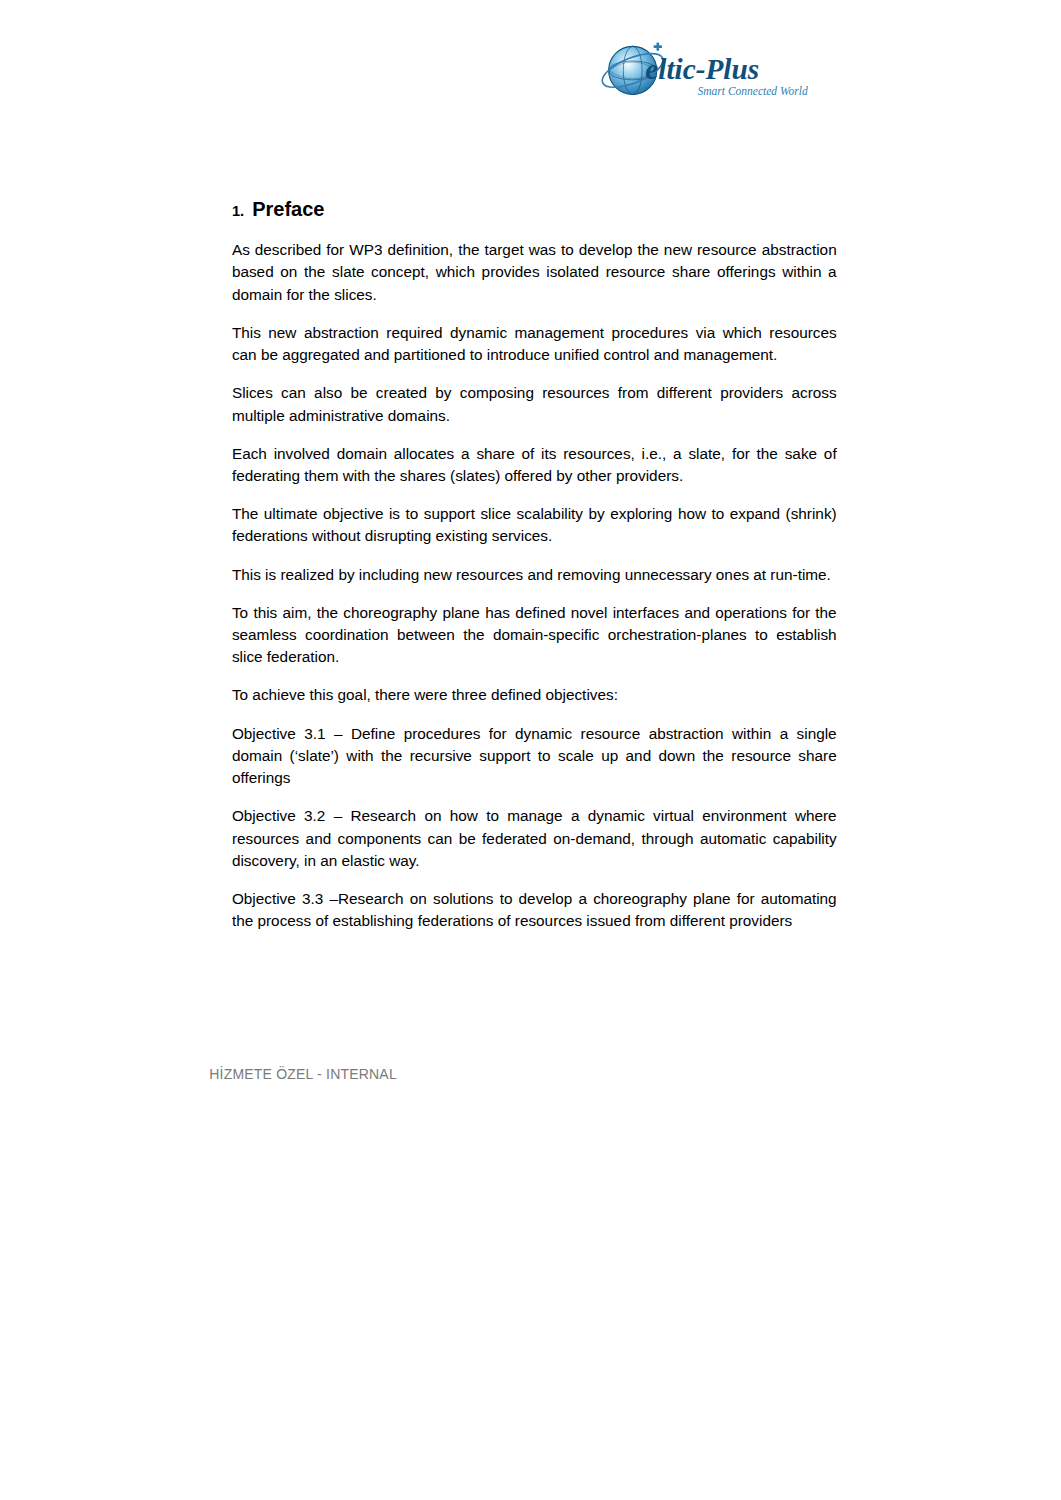eltic-Plus Smart Connected World
1. Preface
As described for WP3 definition, the target was to develop the new resource abstraction based on the slate concept, which provides isolated resource share offerings within a domain for the slices.
This new abstraction required dynamic management procedures via which resources can be aggregated and partitioned to introduce unified control and management.
Slices can also be created by composing resources from different providers across multiple administrative domains.
Each involved domain allocates a share of its resources, i.e., a slate, for the sake of federating them with the shares (slates) offered by other providers.
The ultimate objective is to support slice scalability by exploring how to expand (shrink) federations without disrupting existing services.
This is realized by including new resources and removing unnecessary ones at run-time.
To this aim, the choreography plane has defined novel interfaces and operations for the seamless coordination between the domain-specific orchestration-planes to establish slice federation.
To achieve this goal, there were three defined objectives:
Objective 3.1 – Define procedures for dynamic resource abstraction within a single domain (‘slate’) with the recursive support to scale up and down the resource share offerings
Objective 3.2 – Research on how to manage a dynamic virtual environment where resources and components can be federated on-demand, through automatic capability discovery, in an elastic way.
Objective 3.3 –Research on solutions to develop a choreography plane for automating the process of establishing federations of resources issued from different providers
HİZMETE ÖZEL - INTERNAL